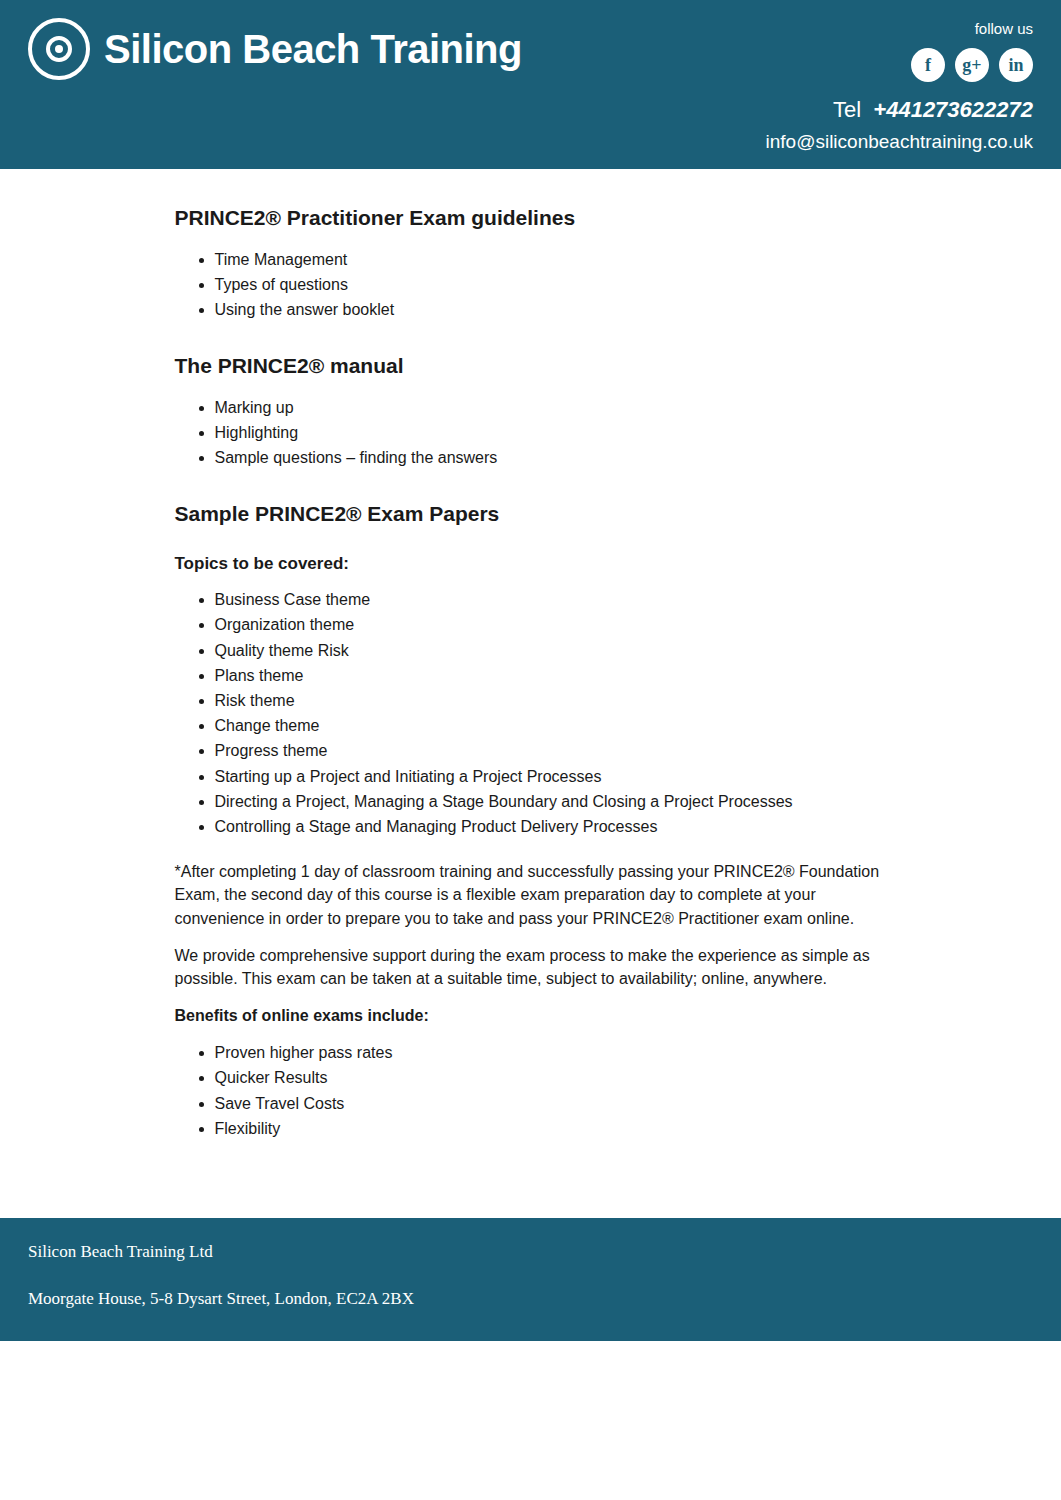Silicon Beach Training
follow us
f
g+
in
Tel +441273622272
info@siliconbeachtraining.co.uk
PRINCE2® Practitioner Exam guidelines
Time Management
Types of questions
Using the answer booklet
The PRINCE2® manual
Marking up
Highlighting
Sample questions – finding the answers
Sample PRINCE2® Exam Papers
Topics to be covered:
Business Case theme
Organization theme
Quality theme Risk
Plans theme
Risk theme
Change theme
Progress theme
Starting up a Project and Initiating a Project Processes
Directing a Project, Managing a Stage Boundary and Closing a Project Processes
Controlling a Stage and Managing Product Delivery Processes
*After completing 1 day of classroom training and successfully passing your PRINCE2® Foundation Exam, the second day of this course is a flexible exam preparation day to complete at your convenience in order to prepare you to take and pass your PRINCE2® Practitioner exam online.
We provide comprehensive support during the exam process to make the experience as simple as possible. This exam can be taken at a suitable time, subject to availability; online, anywhere.
Benefits of online exams include:
Proven higher pass rates
Quicker Results
Save Travel Costs
Flexibility
Silicon Beach Training Ltd
Moorgate House, 5-8 Dysart Street, London, EC2A 2BX